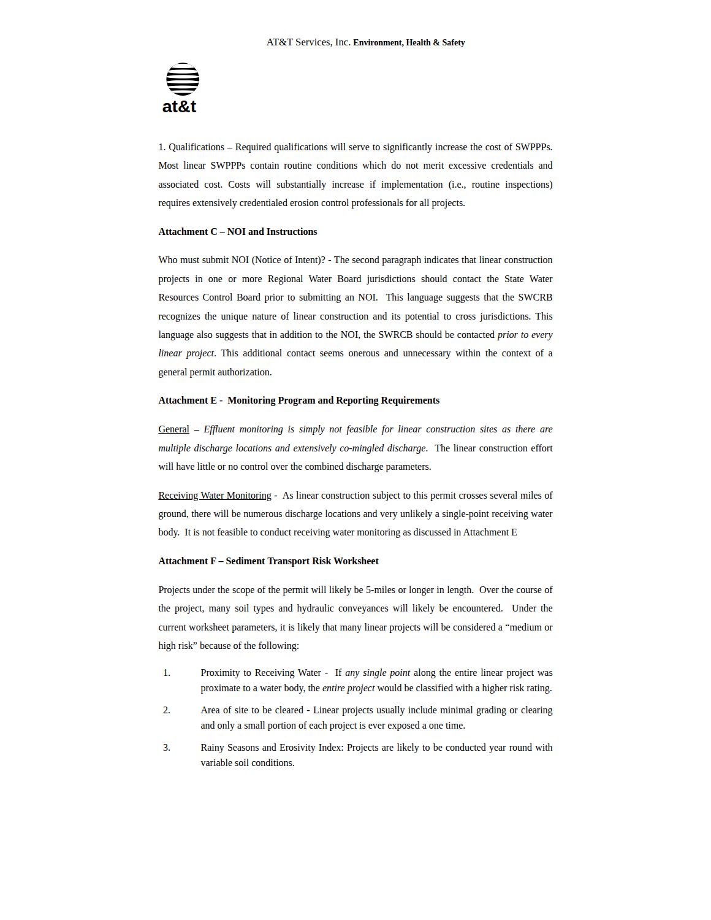AT&T Services, Inc. Environment, Health & Safety
at&t
1. Qualifications – Required qualifications will serve to significantly increase the cost of SWPPPs. Most linear SWPPPs contain routine conditions which do not merit excessive credentials and associated cost. Costs will substantially increase if implementation (i.e., routine inspections) requires extensively credentialed erosion control professionals for all projects.
Attachment C – NOI and Instructions
Who must submit NOI (Notice of Intent)? - The second paragraph indicates that linear construction projects in one or more Regional Water Board jurisdictions should contact the State Water Resources Control Board prior to submitting an NOI. This language suggests that the SWCRB recognizes the unique nature of linear construction and its potential to cross jurisdictions. This language also suggests that in addition to the NOI, the SWRCB should be contacted prior to every linear project. This additional contact seems onerous and unnecessary within the context of a general permit authorization.
Attachment E - Monitoring Program and Reporting Requirements
General – Effluent monitoring is simply not feasible for linear construction sites as there are multiple discharge locations and extensively co-mingled discharge. The linear construction effort will have little or no control over the combined discharge parameters.
Receiving Water Monitoring - As linear construction subject to this permit crosses several miles of ground, there will be numerous discharge locations and very unlikely a single-point receiving water body. It is not feasible to conduct receiving water monitoring as discussed in Attachment E
Attachment F – Sediment Transport Risk Worksheet
Projects under the scope of the permit will likely be 5-miles or longer in length. Over the course of the project, many soil types and hydraulic conveyances will likely be encountered. Under the current worksheet parameters, it is likely that many linear projects will be considered a “medium or high risk” because of the following:
1. Proximity to Receiving Water - If any single point along the entire linear project was proximate to a water body, the entire project would be classified with a higher risk rating.
2. Area of site to be cleared - Linear projects usually include minimal grading or clearing and only a small portion of each project is ever exposed a one time.
3. Rainy Seasons and Erosivity Index: Projects are likely to be conducted year round with variable soil conditions.